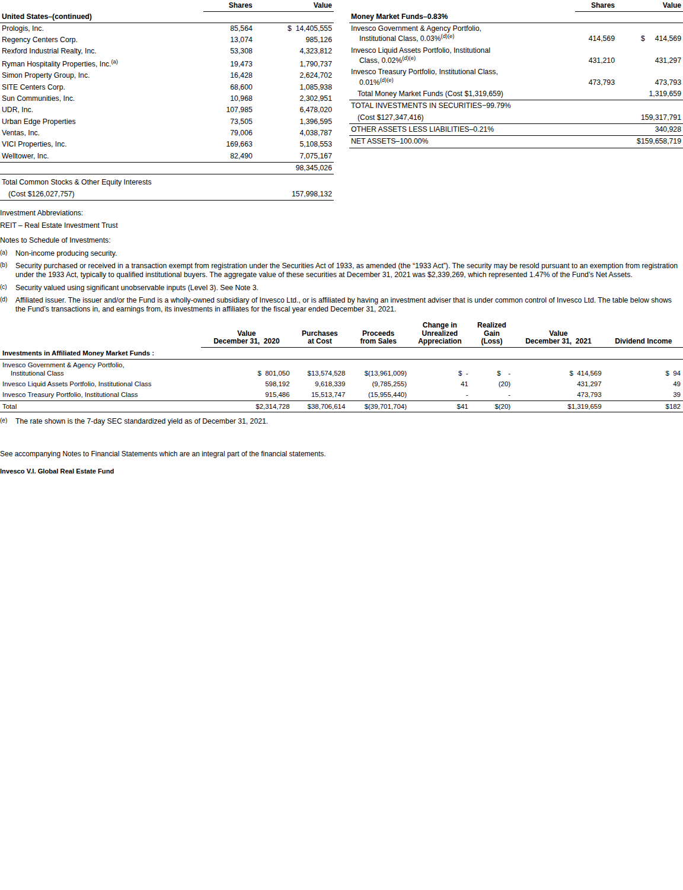| | Shares | Value |
| --- | --- | --- |
| United States–(continued) | | |
| Prologis, Inc. | 85,564 | $ 14,405,555 |
| Regency Centers Corp. | 13,074 | 985,126 |
| Rexford Industrial Realty, Inc. | 53,308 | 4,323,812 |
| Ryman Hospitality Properties, Inc. (a) | 19,473 | 1,790,737 |
| Simon Property Group, Inc. | 16,428 | 2,624,702 |
| SITE Centers Corp. | 68,600 | 1,085,938 |
| Sun Communities, Inc. | 10,968 | 2,302,951 |
| UDR, Inc. | 107,985 | 6,478,020 |
| Urban Edge Properties | 73,505 | 1,396,595 |
| Ventas, Inc. | 79,006 | 4,038,787 |
| VICI Properties, Inc. | 169,663 | 5,108,553 |
| Welltower, Inc. | 82,490 | 7,075,167 |
| | | 98,345,026 |
| Total Common Stocks & Other Equity Interests | |
| (Cost $126,027,757) | | 157,998,132 |
| | Shares | Value |
| --- | --- | --- |
| Money Market Funds–0.83% | | |
| Invesco Government & Agency Portfolio, Institutional Class, 0.03% (d)(e) | 414,569 | $ 414,569 |
| Invesco Liquid Assets Portfolio, Institutional Class, 0.02% (d)(e) | 431,210 | 431,297 |
| Invesco Treasury Portfolio, Institutional Class, 0.01% (d)(e) | 473,793 | 473,793 |
| Total Money Market Funds (Cost $1,319,659) | | 1,319,659 |
| TOTAL INVESTMENTS IN SECURITIES−99.79% | | |
| (Cost $127,347,416) | | 159,317,791 |
| OTHER ASSETS LESS LIABILITIES–0.21% | | 340,928 |
| NET ASSETS–100.00% | | $159,658,719 |
Investment Abbreviations:
REIT – Real Estate Investment Trust
Notes to Schedule of Investments:
(a) Non-income producing security.
(b) Security purchased or received in a transaction exempt from registration under the Securities Act of 1933, as amended (the “1933 Act”). The security may be resold pursuant to an exemption from registration under the 1933 Act, typically to qualified institutional buyers. The aggregate value of these securities at December 31, 2021 was $2,339,269, which represented 1.47% of the Fund’s Net Assets.
(c) Security valued using significant unobservable inputs (Level 3). See Note 3.
(d) Affiliated issuer. The issuer and/or the Fund is a wholly-owned subsidiary of Invesco Ltd., or is affiliated by having an investment adviser that is under common control of Invesco Ltd. The table below shows the Fund’s transactions in, and earnings from, its investments in affiliates for the fiscal year ended December 31, 2021.
| | Value December 31, 2020 | Purchases at Cost | Proceeds from Sales | Change in Unrealized Appreciation | Realized Gain (Loss) | Value December 31, 2021 | Dividend Income |
| --- | --- | --- | --- | --- | --- | --- | --- |
| Investments in Affiliated Money Market Funds : |
| Invesco Government & Agency Portfolio, Institutional Class | $ 801,050 | $13,574,528 | $(13,961,009) | $ - | $ - | $ 414,569 | $ 94 |
| Invesco Liquid Assets Portfolio, Institutional Class | 598,192 | 9,618,339 | (9,785,255) | 41 | (20) | 431,297 | 49 |
| Invesco Treasury Portfolio, Institutional Class | 915,486 | 15,513,747 | (15,955,440) | - | - | 473,793 | 39 |
| Total | $2,314,728 | $38,706,614 | $(39,701,704) | $41 | $(20) | $1,319,659 | $182 |
(e) The rate shown is the 7-day SEC standardized yield as of December 31, 2021.
See accompanying Notes to Financial Statements which are an integral part of the financial statements.
Invesco V.I. Global Real Estate Fund